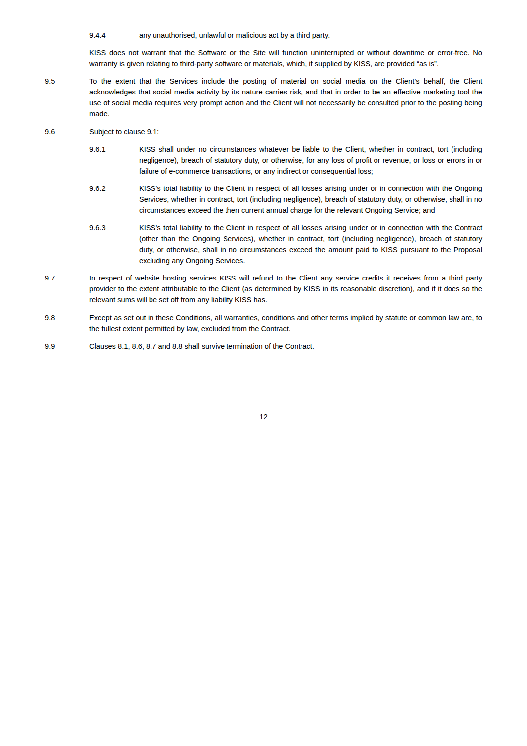9.4.4
any unauthorised, unlawful or malicious act by a third party.
KISS does not warrant that the Software or the Site will function uninterrupted or without downtime or error-free. No warranty is given relating to third-party software or materials, which, if supplied by KISS, are provided “as is”.
9.5
To the extent that the Services include the posting of material on social media on the Client’s behalf, the Client acknowledges that social media activity by its nature carries risk, and that in order to be an effective marketing tool the use of social media requires very prompt action and the Client will not necessarily be consulted prior to the posting being made.
9.6
Subject to clause 9.1:
9.6.1
KISS shall under no circumstances whatever be liable to the Client, whether in contract, tort (including negligence), breach of statutory duty, or otherwise, for any loss of profit or revenue, or loss or errors in or failure of e-commerce transactions, or any indirect or consequential loss;
9.6.2
KISS's total liability to the Client in respect of all losses arising under or in connection with the Ongoing Services, whether in contract, tort (including negligence), breach of statutory duty, or otherwise, shall in no circumstances exceed the then current annual charge for the relevant Ongoing Service; and
9.6.3
KISS's total liability to the Client in respect of all losses arising under or in connection with the Contract (other than the Ongoing Services), whether in contract, tort (including negligence), breach of statutory duty, or otherwise, shall in no circumstances exceed the amount paid to KISS pursuant to the Proposal excluding any Ongoing Services.
9.7
In respect of website hosting services KISS will refund to the Client any service credits it receives from a third party provider to the extent attributable to the Client (as determined by KISS in its reasonable discretion), and if it does so the relevant sums will be set off from any liability KISS has.
9.8
Except as set out in these Conditions, all warranties, conditions and other terms implied by statute or common law are, to the fullest extent permitted by law, excluded from the Contract.
9.9
Clauses 8.1, 8.6, 8.7 and 8.8 shall survive termination of the Contract.
12